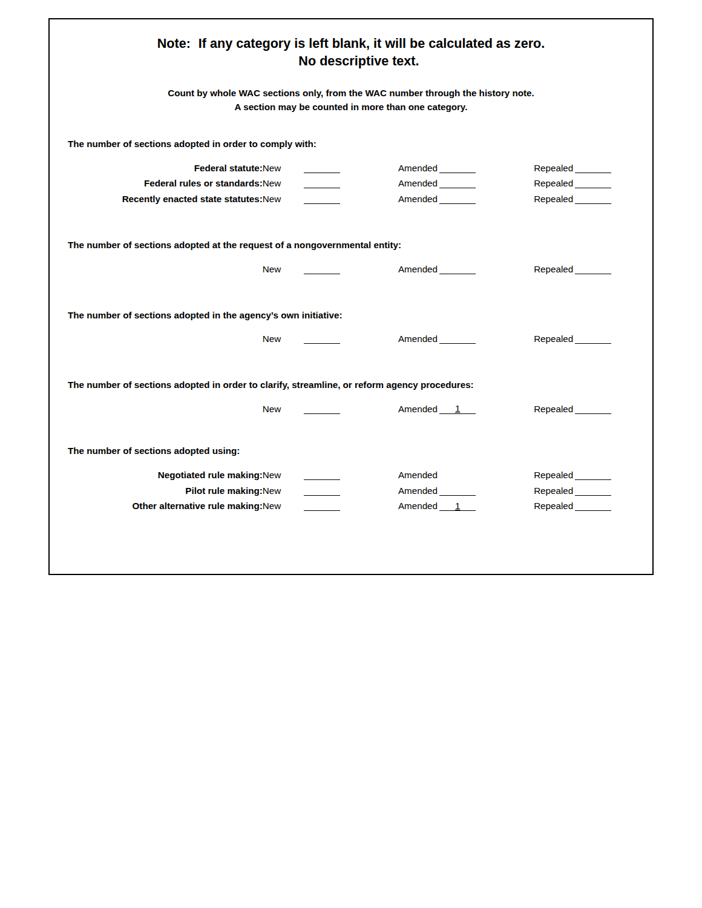Note: If any category is left blank, it will be calculated as zero. No descriptive text.
Count by whole WAC sections only, from the WAC number through the history note.
A section may be counted in more than one category.
The number of sections adopted in order to comply with:
| Federal statute: | New | | | Amended | | | Repealed | |
| Federal rules or standards: | New | | | Amended | | | Repealed | |
| Recently enacted state statutes: | New | | | Amended | | | Repealed | |
The number of sections adopted at the request of a nongovernmental entity:
| | New | | | Amended | | | Repealed | |
The number of sections adopted in the agency’s own initiative:
| | New | | | Amended | | | Repealed | |
The number of sections adopted in order to clarify, streamline, or reform agency procedures:
| | New | | | Amended | 1 | | Repealed | |
The number of sections adopted using:
| Negotiated rule making: | New | | | Amended | | | Repealed | |
| Pilot rule making: | New | | | Amended | | | Repealed | |
| Other alternative rule making: | New | | | Amended | 1 | | Repealed | |